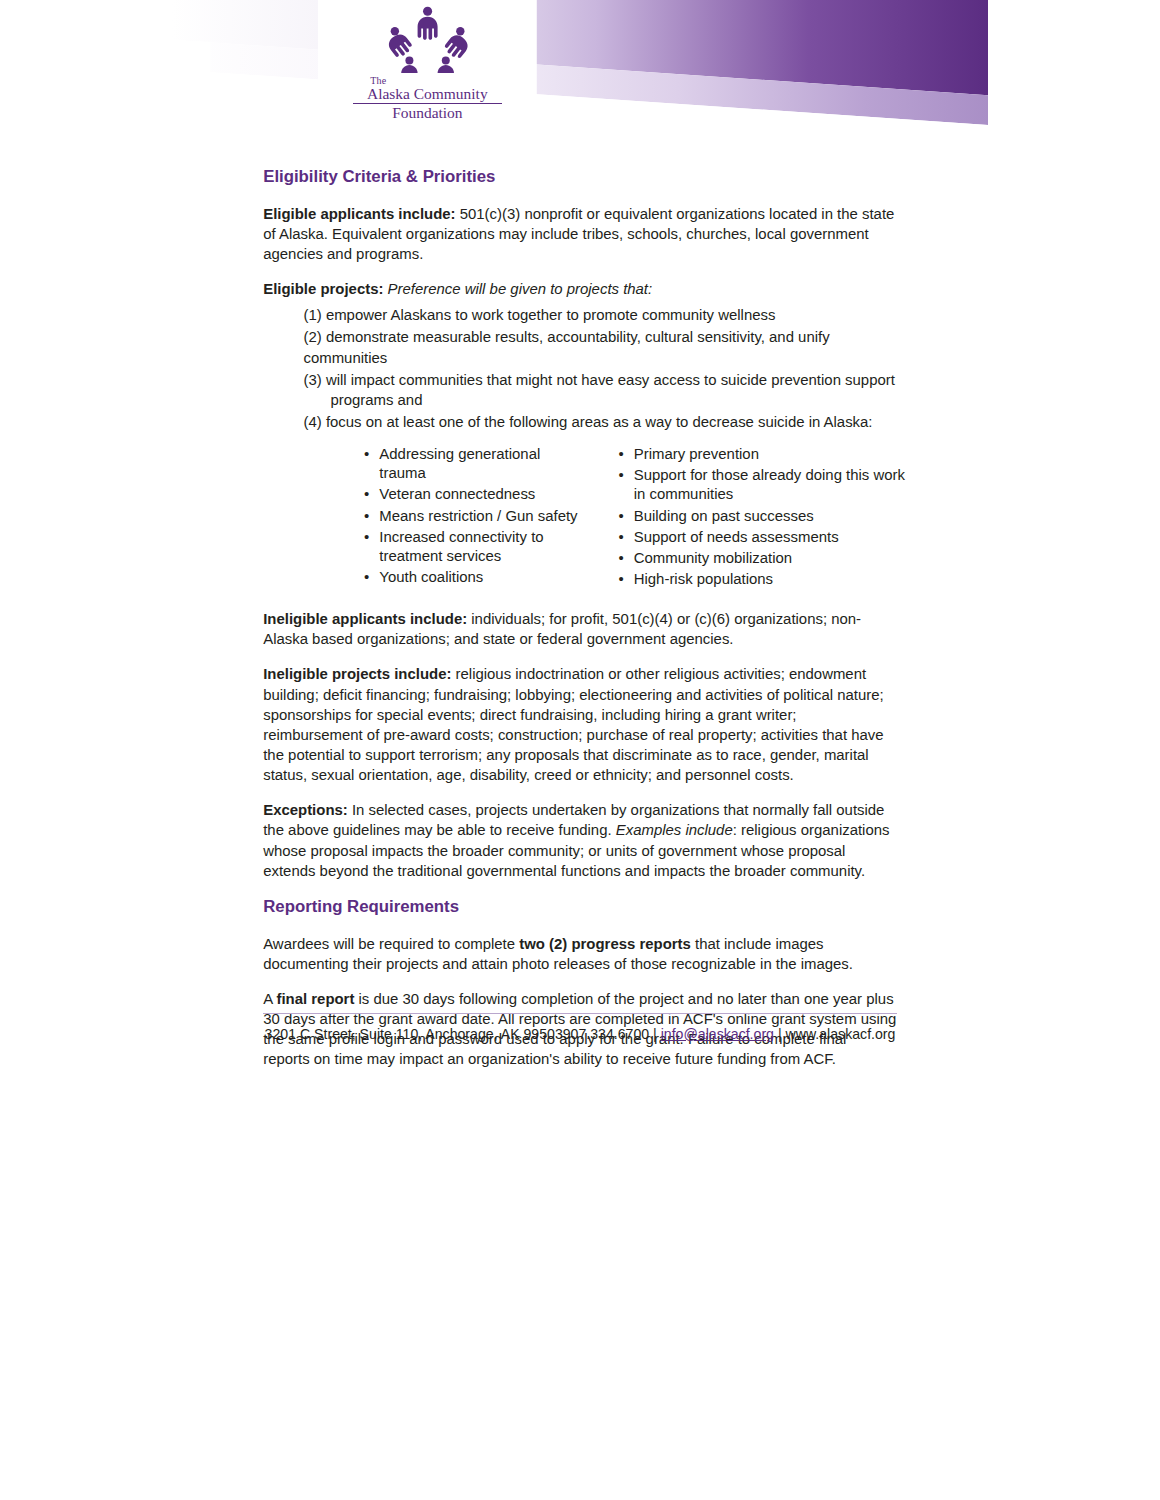The Alaska Community
Foundation
Eligibility Criteria & Priorities
Eligible applicants include: 501(c)(3) nonprofit or equivalent organizations located in the state of Alaska. Equivalent organizations may include tribes, schools, churches, local government agencies and programs.
Eligible projects: Preference will be given to projects that:
(1) empower Alaskans to work together to promote community wellness
(2) demonstrate measurable results, accountability, cultural sensitivity, and unify communities
(3) will impact communities that might not have easy access to suicide prevention support programs and
(4) focus on at least one of the following areas as a way to decrease suicide in Alaska:
Addressing generational trauma
Veteran connectedness
Means restriction / Gun safety
Increased connectivity to treatment services
Youth coalitions
Primary prevention
Support for those already doing this work in communities
Building on past successes
Support of needs assessments
Community mobilization
High-risk populations
Ineligible applicants include: individuals; for profit, 501(c)(4) or (c)(6) organizations; non-Alaska based organizations; and state or federal government agencies.
Ineligible projects include: religious indoctrination or other religious activities; endowment building; deficit financing; fundraising; lobbying; electioneering and activities of political nature; sponsorships for special events; direct fundraising, including hiring a grant writer; reimbursement of pre-award costs; construction; purchase of real property; activities that have the potential to support terrorism; any proposals that discriminate as to race, gender, marital status, sexual orientation, age, disability, creed or ethnicity; and personnel costs.
Exceptions: In selected cases, projects undertaken by organizations that normally fall outside the above guidelines may be able to receive funding. Examples include: religious organizations whose proposal impacts the broader community; or units of government whose proposal extends beyond the traditional governmental functions and impacts the broader community.
Reporting Requirements
Awardees will be required to complete two (2) progress reports that include images documenting their projects and attain photo releases of those recognizable in the images.
A final report is due 30 days following completion of the project and no later than one year plus 30 days after the grant award date. All reports are completed in ACF's online grant system using the same profile login and password used to apply for the grant. Failure to complete final reports on time may impact an organization's ability to receive future funding from ACF.
3201 C Street, Suite 110, Anchorage, AK 99503907.334.6700 | info@alaskacf.org | www.alaskacf.org